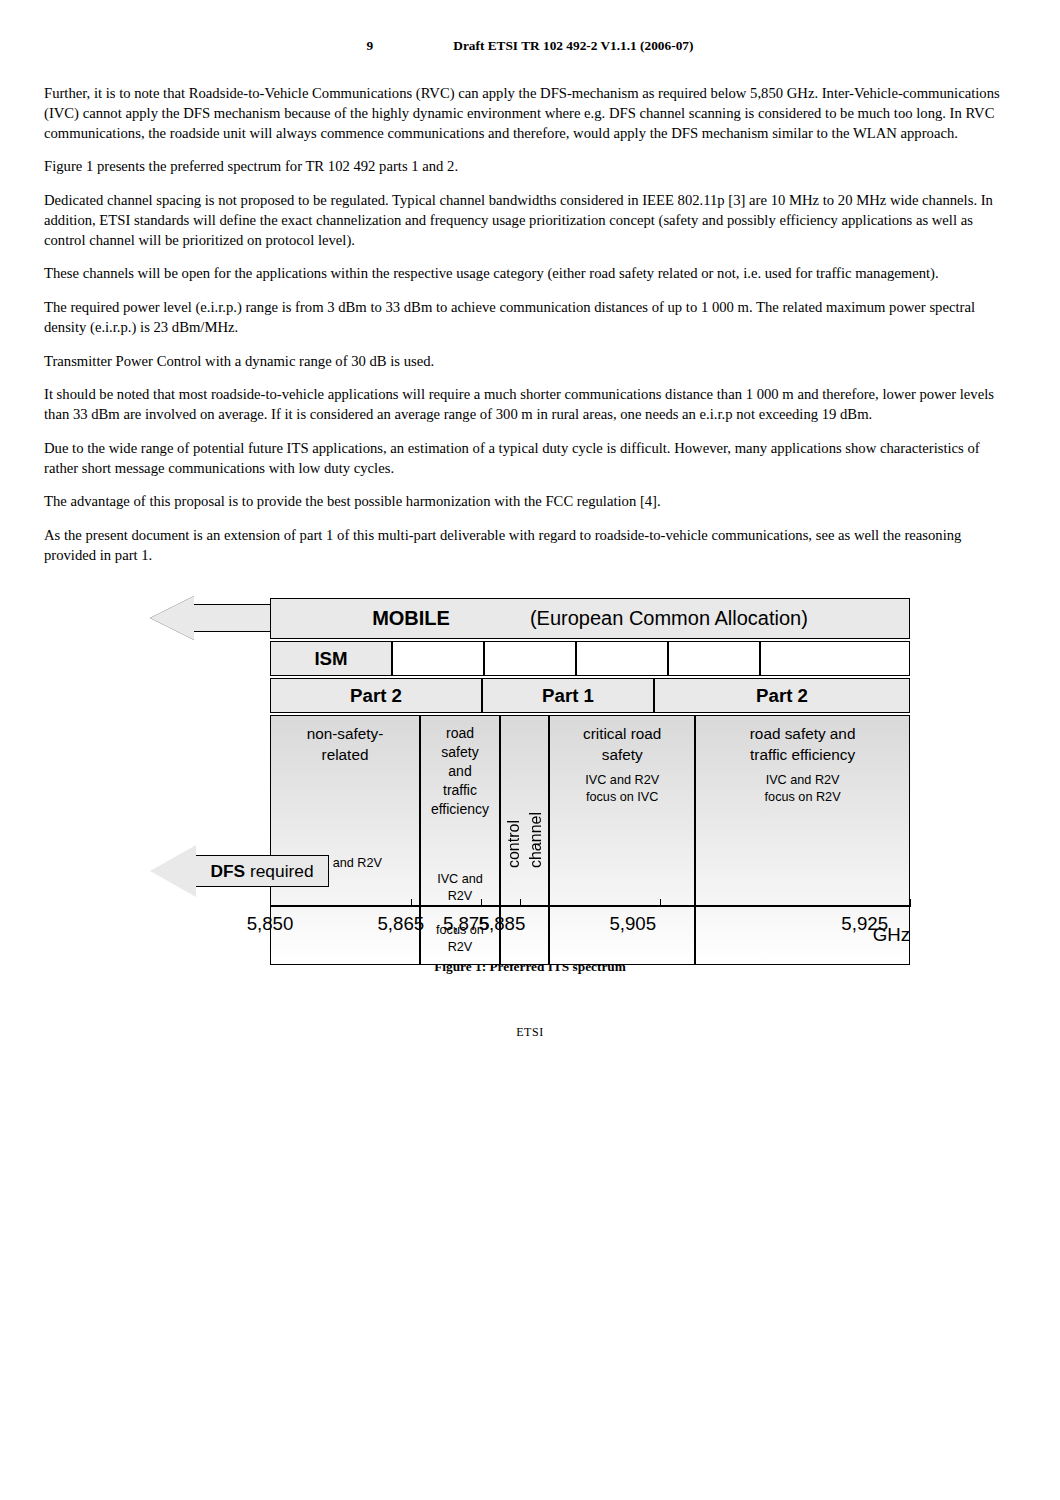9 Draft ETSI TR 102 492-2 V1.1.1 (2006-07)
Further, it is to note that Roadside-to-Vehicle Communications (RVC) can apply the DFS-mechanism as required below 5,850 GHz. Inter-Vehicle-communications (IVC) cannot apply the DFS mechanism because of the highly dynamic environment where e.g. DFS channel scanning is considered to be much too long. In RVC communications, the roadside unit will always commence communications and therefore, would apply the DFS mechanism similar to the WLAN approach.
Figure 1 presents the preferred spectrum for TR 102 492 parts 1 and 2.
Dedicated channel spacing is not proposed to be regulated. Typical channel bandwidths considered in IEEE 802.11p [3] are 10 MHz to 20 MHz wide channels. In addition, ETSI standards will define the exact channelization and frequency usage prioritization concept (safety and possibly efficiency applications as well as control channel will be prioritized on protocol level).
These channels will be open for the applications within the respective usage category (either road safety related or not, i.e. used for traffic management).
The required power level (e.i.r.p.) range is from 3 dBm to 33 dBm to achieve communication distances of up to 1 000 m. The related maximum power spectral density (e.i.r.p.) is 23 dBm/MHz.
Transmitter Power Control with a dynamic range of 30 dB is used.
It should be noted that most roadside-to-vehicle applications will require a much shorter communications distance than 1 000 m and therefore, lower power levels than 33 dBm are involved on average. If it is considered an average range of 300 m in rural areas, one needs an e.i.r.p not exceeding 19 dBm.
Due to the wide range of potential future ITS applications, an estimation of a typical duty cycle is difficult. However, many applications show characteristics of rather short message communications with low duty cycles.
The advantage of this proposal is to provide the best possible harmonization with the FCC regulation [4].
As the present document is an extension of part 1 of this multi-part deliverable with regard to roadside-to-vehicle communications, see as well the reasoning provided in part 1.
MOBILE (European Common Allocation)
ISM
Part 2
Part 1
Part 2
non-safety-
related
IVC and R2V
road
safety
and
traffic
efficiency
IVC and
R2V
focus on
R2V
control
channel
critical road
safety
IVC and R2V
focus on IVC
road safety and
traffic efficiency
IVC and R2V
focus on R2V
DFS required
5,850 5,865 5,875 5,885 5,905 5,925
GHz
Figure 1: Preferred ITS spectrum
ETSI